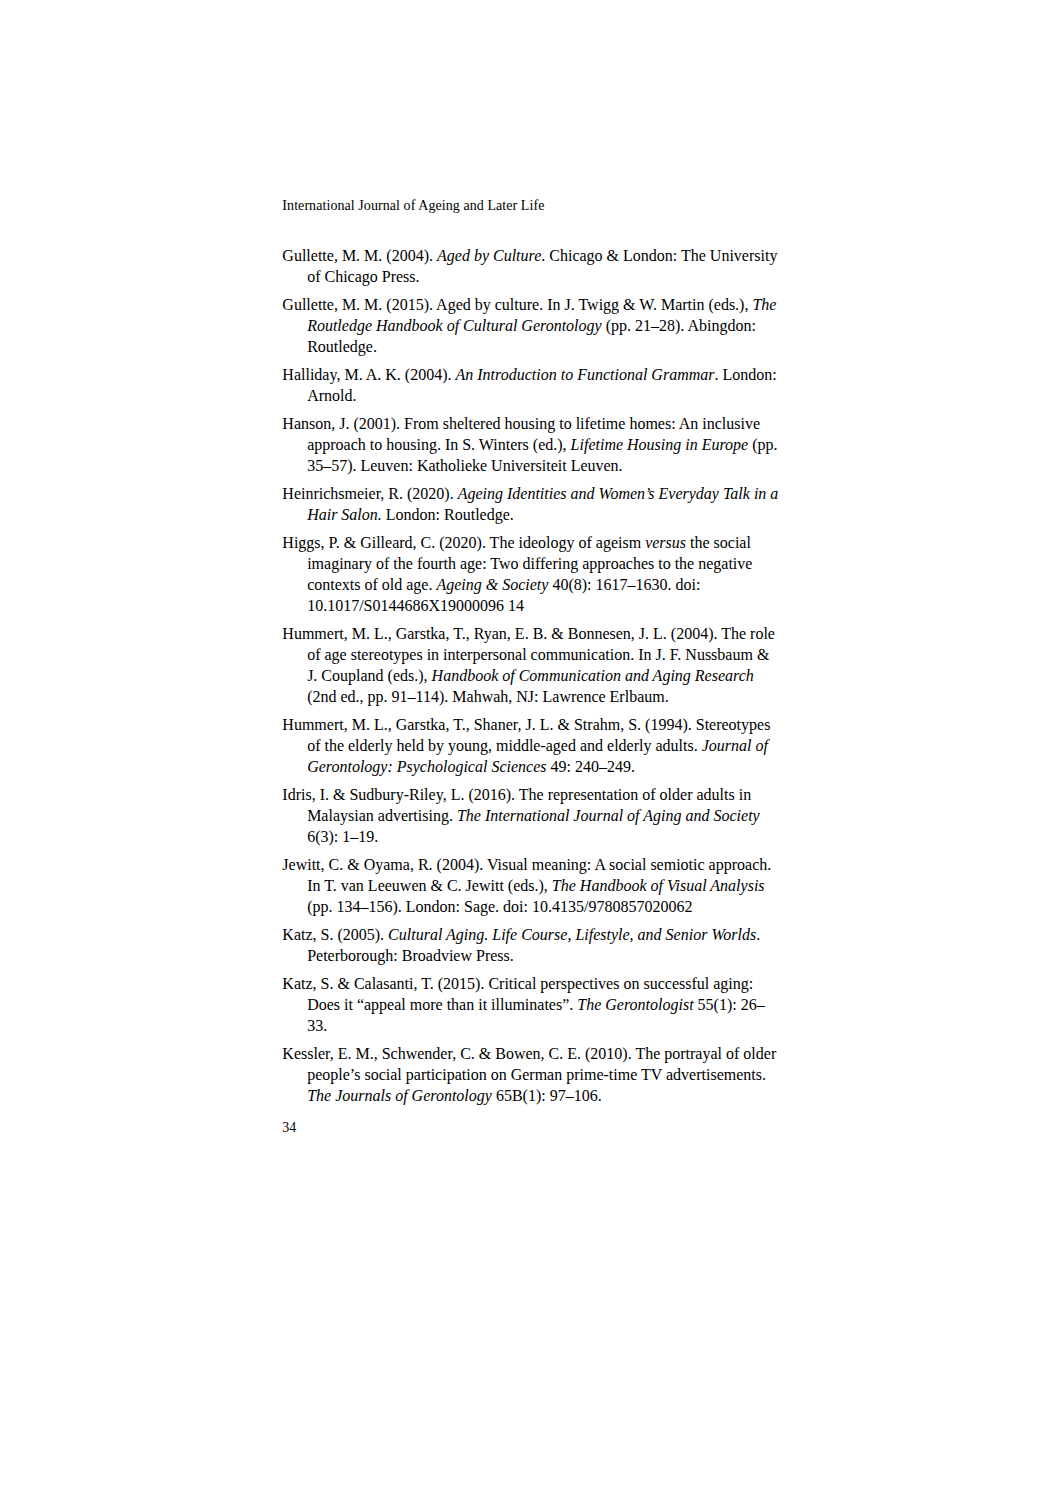International Journal of Ageing and Later Life
Gullette, M. M. (2004). Aged by Culture. Chicago & London: The University of Chicago Press.
Gullette, M. M. (2015). Aged by culture. In J. Twigg & W. Martin (eds.), The Routledge Handbook of Cultural Gerontology (pp. 21–28). Abingdon: Routledge.
Halliday, M. A. K. (2004). An Introduction to Functional Grammar. London: Arnold.
Hanson, J. (2001). From sheltered housing to lifetime homes: An inclusive approach to housing. In S. Winters (ed.), Lifetime Housing in Europe (pp. 35–57). Leuven: Katholieke Universiteit Leuven.
Heinrichsmeier, R. (2020). Ageing Identities and Women’s Everyday Talk in a Hair Salon. London: Routledge.
Higgs, P. & Gilleard, C. (2020). The ideology of ageism versus the social imaginary of the fourth age: Two differing approaches to the negative contexts of old age. Ageing & Society 40(8): 1617–1630. doi: 10.1017/S0144686X19000096 14
Hummert, M. L., Garstka, T., Ryan, E. B. & Bonnesen, J. L. (2004). The role of age stereotypes in interpersonal communication. In J. F. Nussbaum & J. Coupland (eds.), Handbook of Communication and Aging Research (2nd ed., pp. 91–114). Mahwah, NJ: Lawrence Erlbaum.
Hummert, M. L., Garstka, T., Shaner, J. L. & Strahm, S. (1994). Stereotypes of the elderly held by young, middle-aged and elderly adults. Journal of Gerontology: Psychological Sciences 49: 240–249.
Idris, I. & Sudbury-Riley, L. (2016). The representation of older adults in Malaysian advertising. The International Journal of Aging and Society 6(3): 1–19.
Jewitt, C. & Oyama, R. (2004). Visual meaning: A social semiotic approach. In T. van Leeuwen & C. Jewitt (eds.), The Handbook of Visual Analysis (pp. 134–156). London: Sage. doi: 10.4135/9780857020062
Katz, S. (2005). Cultural Aging. Life Course, Lifestyle, and Senior Worlds. Peterborough: Broadview Press.
Katz, S. & Calasanti, T. (2015). Critical perspectives on successful aging: Does it “appeal more than it illuminates”. The Gerontologist 55(1): 26–33.
Kessler, E. M., Schwender, C. & Bowen, C. E. (2010). The portrayal of older people’s social participation on German prime-time TV advertisements. The Journals of Gerontology 65B(1): 97–106.
34